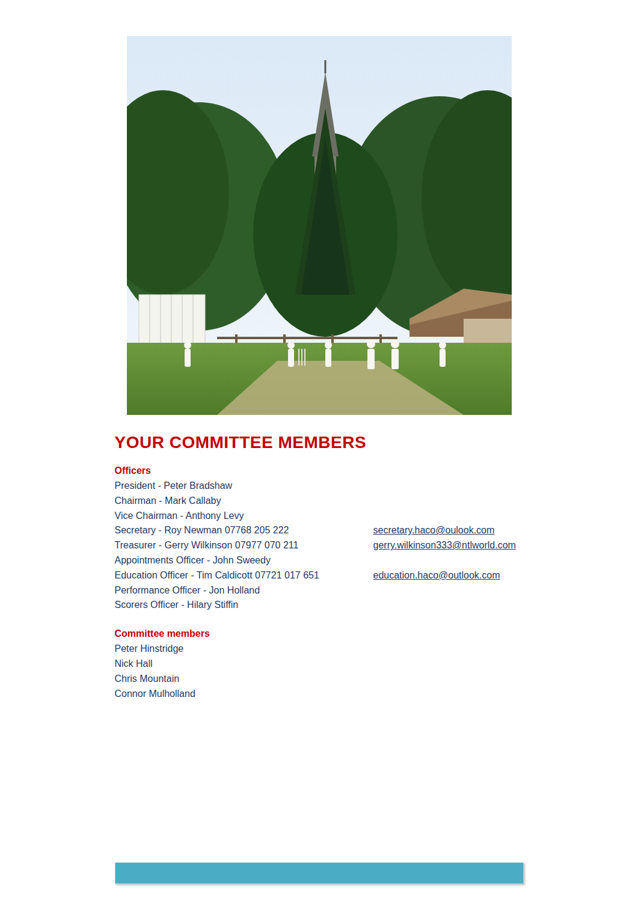YOUR COMMITTEE MEMBERS
Officers
President - Peter Bradshaw
Chairman - Mark Callaby
Vice Chairman - Anthony Levy
Secretary - Roy Newman 07768 205 222
secretary.haco@oulook.com
Treasurer - Gerry Wilkinson 07977 070 211
gerry.wilkinson333@ntlworld.com
Appointments Officer - John Sweedy
Education Officer - Tim Caldicott 07721 017 651
education.haco@outlook.com
Performance Officer - Jon Holland
Scorers Officer - Hilary Stiffin
Committee members
Peter Hinstridge
Nick Hall
Chris Mountain
Connor Mulholland